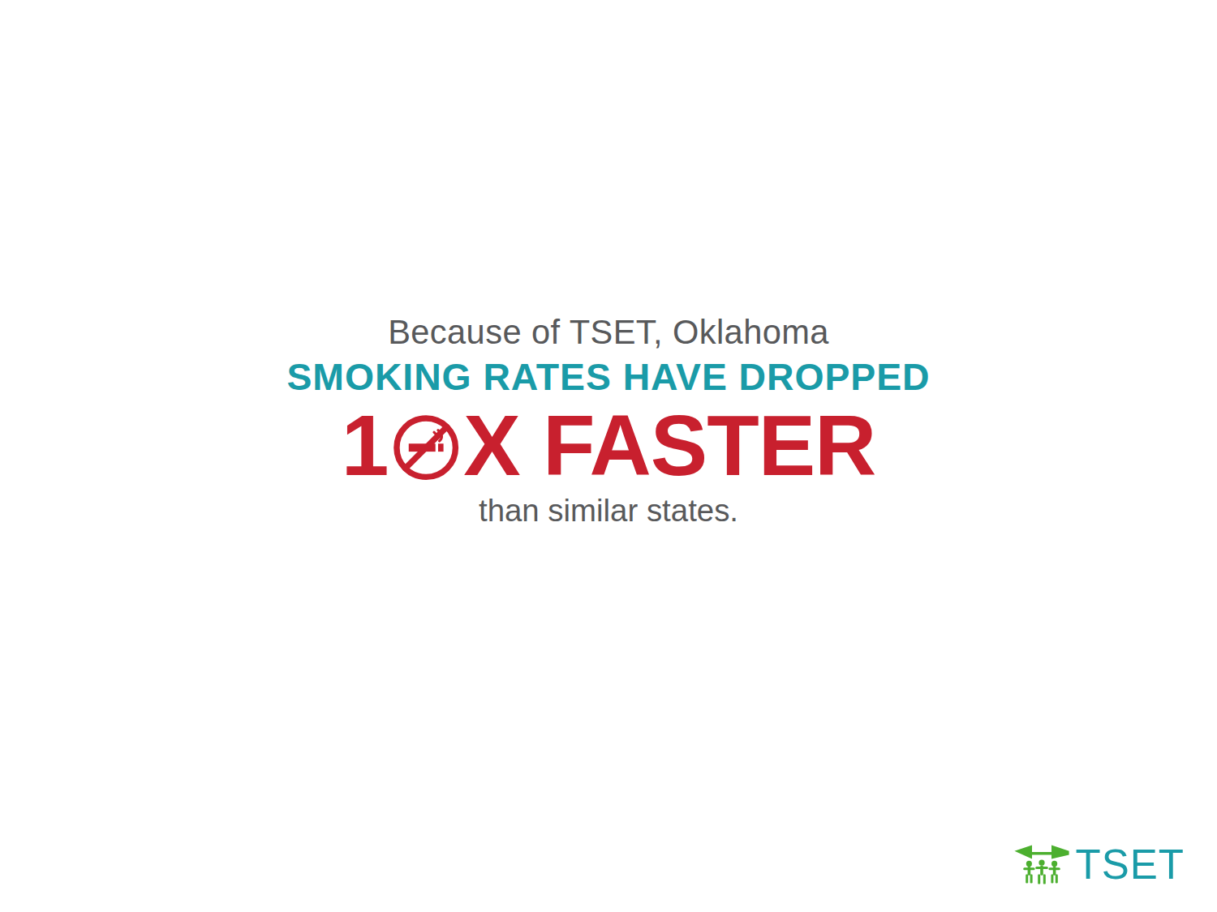Because of TSET, Oklahoma
Smoking rates have dropped
1 X Faster
than similar states.
TSET